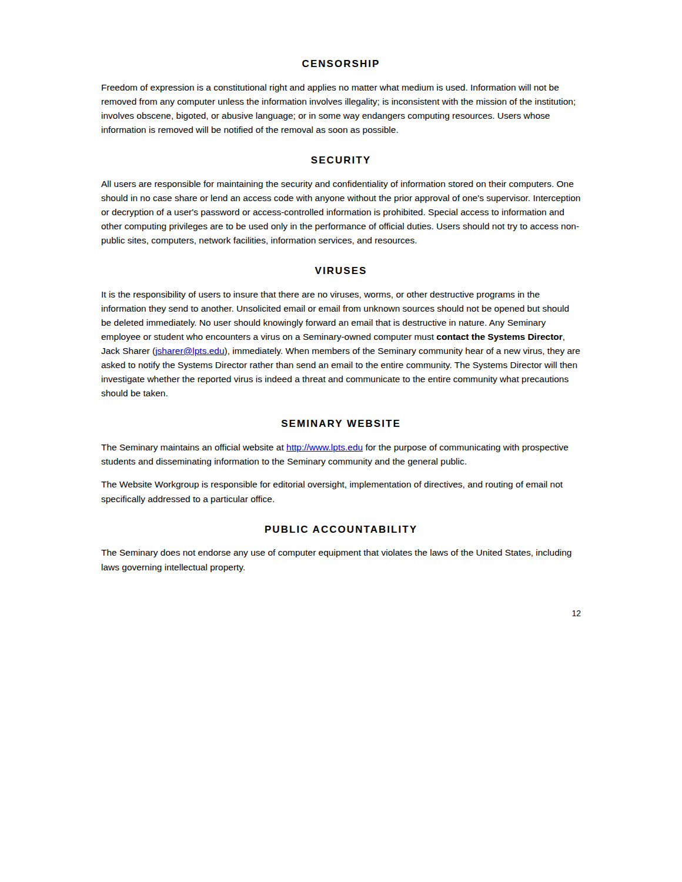Censorship
Freedom of expression is a constitutional right and applies no matter what medium is used. Information will not be removed from any computer unless the information involves illegality; is inconsistent with the mission of the institution; involves obscene, bigoted, or abusive language; or in some way endangers computing resources. Users whose information is removed will be notified of the removal as soon as possible.
Security
All users are responsible for maintaining the security and confidentiality of information stored on their computers. One should in no case share or lend an access code with anyone without the prior approval of one's supervisor. Interception or decryption of a user's password or access-controlled information is prohibited. Special access to information and other computing privileges are to be used only in the performance of official duties. Users should not try to access non-public sites, computers, network facilities, information services, and resources.
Viruses
It is the responsibility of users to insure that there are no viruses, worms, or other destructive programs in the information they send to another. Unsolicited email or email from unknown sources should not be opened but should be deleted immediately. No user should knowingly forward an email that is destructive in nature. Any Seminary employee or student who encounters a virus on a Seminary-owned computer must contact the Systems Director, Jack Sharer (jsharer@lpts.edu), immediately. When members of the Seminary community hear of a new virus, they are asked to notify the Systems Director rather than send an email to the entire community. The Systems Director will then investigate whether the reported virus is indeed a threat and communicate to the entire community what precautions should be taken.
Seminary Website
The Seminary maintains an official website at http://www.lpts.edu for the purpose of communicating with prospective students and disseminating information to the Seminary community and the general public.
The Website Workgroup is responsible for editorial oversight, implementation of directives, and routing of email not specifically addressed to a particular office.
Public Accountability
The Seminary does not endorse any use of computer equipment that violates the laws of the United States, including laws governing intellectual property.
12